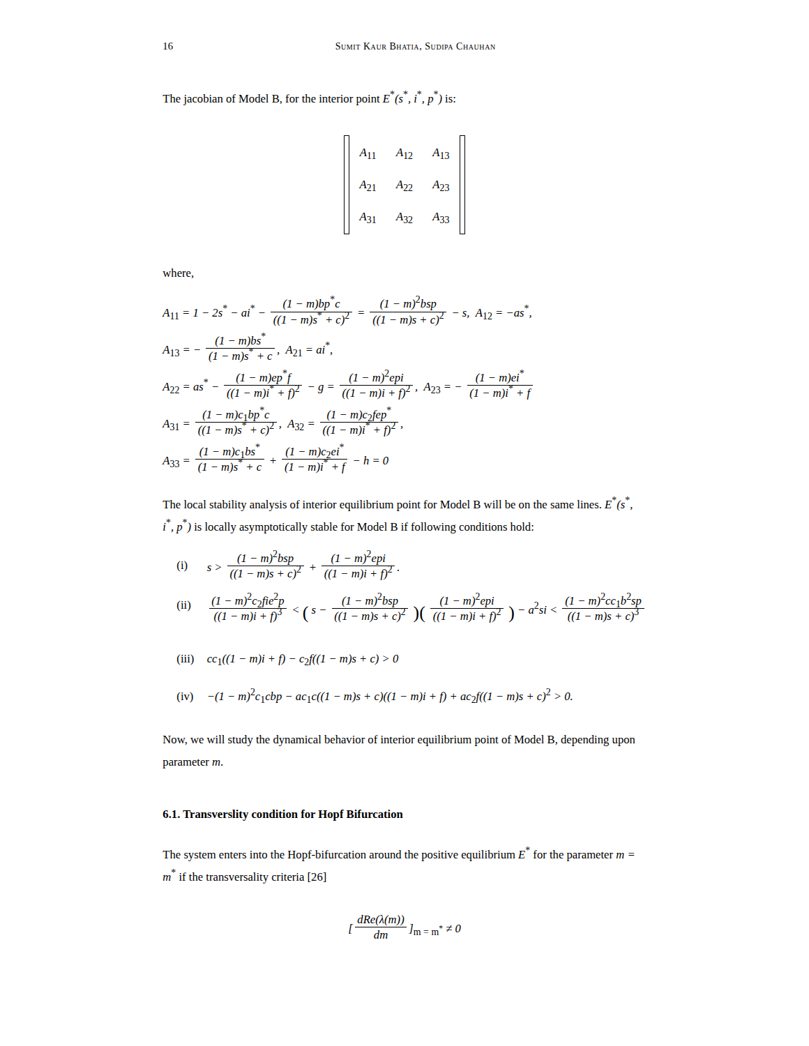16 Sumit Kaur Bhatia, Sudipa Chauhan
The jacobian of Model B, for the interior point E*(s*, i*, p*) is:
| A 11 | A 12 | A 13 |
| A 21 | A 22 | A 23 |
| A 31 | A 32 | A 33 |
where,
A11 = 1 − 2s* − ai* − (1 − m)bp*c((1 − m)s* + c)2 = (1 − m)2bsp((1 − m)s + c)2 − s, A12 = −as*,
A13 = − (1 − m)bs*(1 − m)s* + c, A21 = ai*,
A22 = as* − (1 − m)ep*f((1 − m)i* + f)2 − g = (1 − m)2epi((1 − m)i + f)2, A23 = − (1 − m)ei*(1 − m)i* + f
A31 = (1 − m)c1bp*c((1 − m)s* + c)2, A32 = (1 − m)c2fep*((1 − m)i* + f)2,
A33 = (1 − m)c1bs*(1 − m)s* + c + (1 − m)c2ei*(1 − m)i* + f − h = 0
The local stability analysis of interior equilibrium point for Model B will be on the same lines. E*(s*, i*, p*) is locally asymptotically stable for Model B if following conditions hold:
s > (1 − m)2bsp((1 − m)s + c)2 + (1 − m)2epi((1 − m)i + f)2.
(1 − m)2c2fie2p((1 − m)i + f)3 < ( s − (1 − m)2bsp((1 − m)s + c)2 )( (1 − m)2epi((1 − m)i + f)2 ) − a2si < (1 − m)2cc1b2sp((1 − m)s + c)3
cc1((1 − m)i + f) − c2f((1 − m)s + c) > 0
−(1 − m)2c1cbp − ac1c((1 − m)s + c)((1 − m)i + f) + ac2f((1 − m)s + c)2 > 0.
Now, we will study the dynamical behavior of interior equilibrium point of Model B, depending upon parameter m.
6.1. Transverslity condition for Hopf Bifurcation
The system enters into the Hopf-bifurcation around the positive equilibrium E* for the parameter m = m* if the transversality criteria [26]
[dRe(λ(m)) dm]m = m* ≠ 0